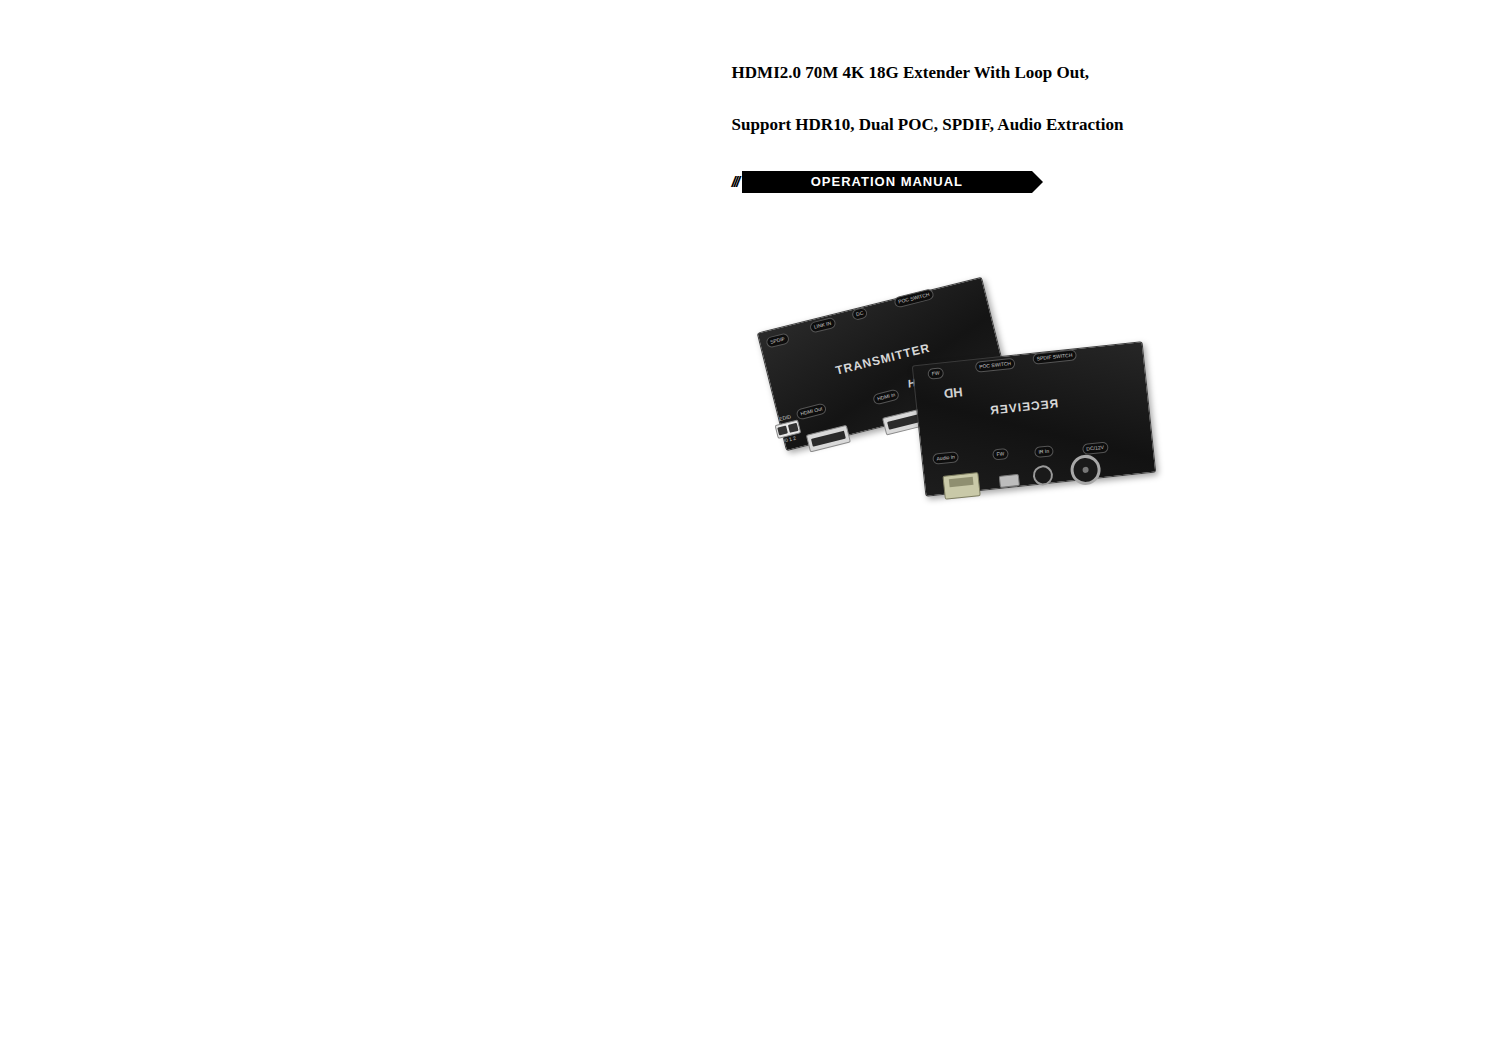HDMI2.0 70M 4K 18G Extender With Loop Out, Support HDR10, Dual POC, SPDIF, Audio Extraction
/// OPERATION MANUAL
SPDIF LINK IN DC POC SWITCH TRANSMITTER HDMI HDMI Out HDMI In
EDID
0 1 2
FW POC SWITCH SPDIF SWITCH HD RECEIVER Audio In FW IR In DC/12V